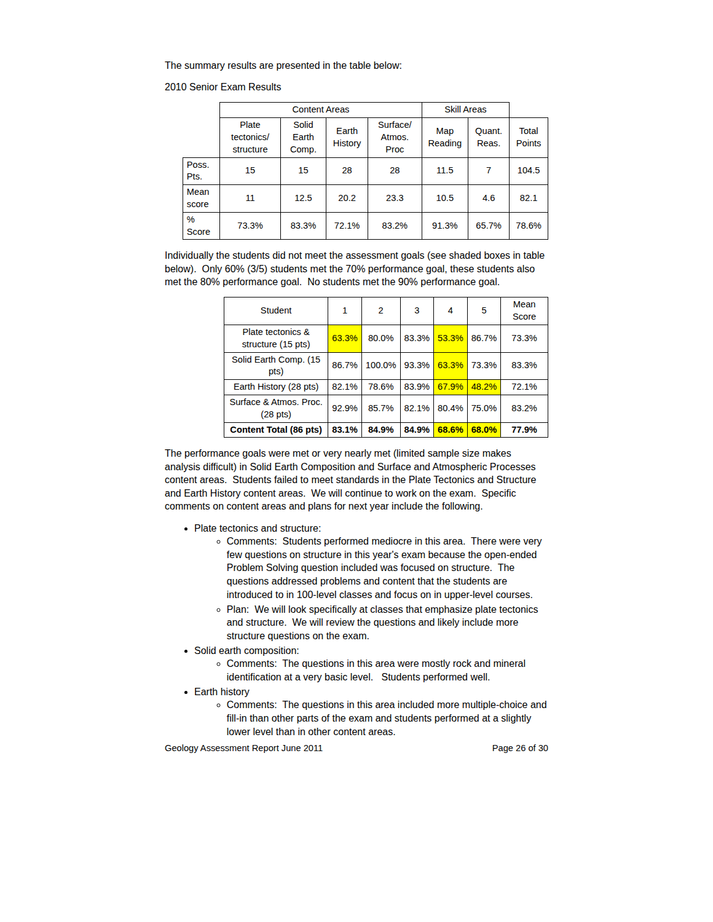The summary results are presented in the table below:
2010 Senior Exam Results
| | Content Areas | Skill Areas | |
| | Plate tectonics/ structure | Solid Earth Comp. | Earth History | Surface/ Atmos. Proc | Map Reading | Quant. Reas. | Total Points |
| Poss. Pts. | 15 | 15 | 28 | 28 | 11.5 | 7 | 104.5 |
| Mean score | 11 | 12.5 | 20.2 | 23.3 | 10.5 | 4.6 | 82.1 |
| % Score | 73.3% | 83.3% | 72.1% | 83.2% | 91.3% | 65.7% | 78.6% |
Individually the students did not meet the assessment goals (see shaded boxes in table below). Only 60% (3/5) students met the 70% performance goal, these students also met the 80% performance goal. No students met the 90% performance goal.
| Student | 1 | 2 | 3 | 4 | 5 | Mean Score |
| --- | --- | --- | --- | --- | --- | --- |
| Plate tectonics & structure (15 pts) | 63.3% | 80.0% | 83.3% | 53.3% | 86.7% | 73.3% |
| Solid Earth Comp. (15 pts) | 86.7% | 100.0% | 93.3% | 63.3% | 73.3% | 83.3% |
| Earth History (28 pts) | 82.1% | 78.6% | 83.9% | 67.9% | 48.2% | 72.1% |
| Surface & Atmos. Proc. (28 pts) | 92.9% | 85.7% | 82.1% | 80.4% | 75.0% | 83.2% |
| Content Total (86 pts) | 83.1% | 84.9% | 84.9% | 68.6% | 68.0% | 77.9% |
The performance goals were met or very nearly met (limited sample size makes analysis difficult) in Solid Earth Composition and Surface and Atmospheric Processes content areas. Students failed to meet standards in the Plate Tectonics and Structure and Earth History content areas. We will continue to work on the exam. Specific comments on content areas and plans for next year include the following.
Plate tectonics and structure:
Comments: Students performed mediocre in this area. There were very few questions on structure in this year's exam because the open-ended Problem Solving question included was focused on structure. The questions addressed problems and content that the students are introduced to in 100-level classes and focus on in upper-level courses.
Plan: We will look specifically at classes that emphasize plate tectonics and structure. We will review the questions and likely include more structure questions on the exam.
Solid earth composition:
Comments: The questions in this area were mostly rock and mineral identification at a very basic level. Students performed well.
Earth history
Comments: The questions in this area included more multiple-choice and fill-in than other parts of the exam and students performed at a slightly lower level than in other content areas.
Geology Assessment Report June 2011 Page 26 of 30